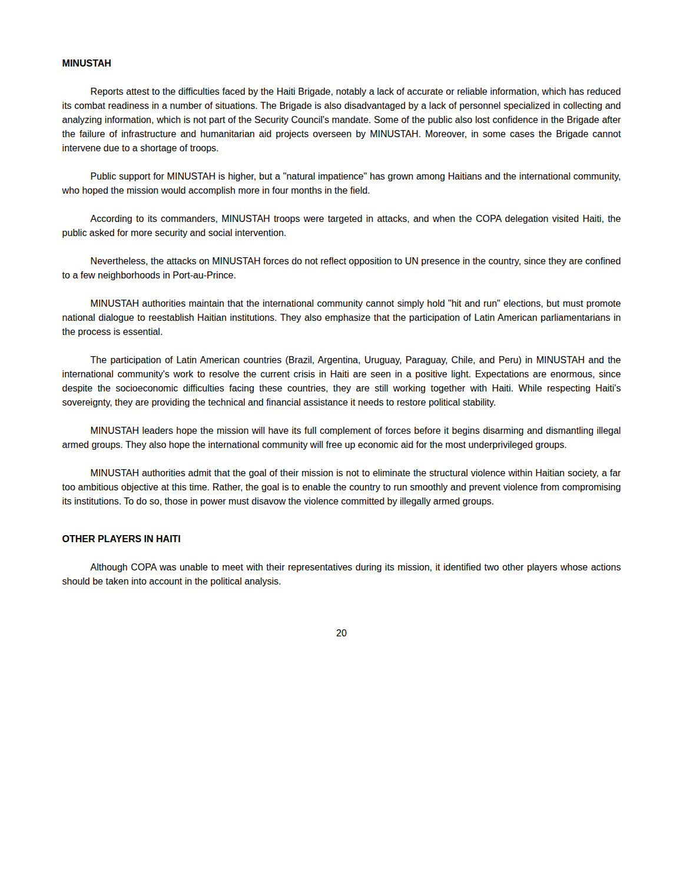MINUSTAH
Reports attest to the difficulties faced by the Haiti Brigade, notably a lack of accurate or reliable information, which has reduced its combat readiness in a number of situations. The Brigade is also disadvantaged by a lack of personnel specialized in collecting and analyzing information, which is not part of the Security Council's mandate. Some of the public also lost confidence in the Brigade after the failure of infrastructure and humanitarian aid projects overseen by MINUSTAH. Moreover, in some cases the Brigade cannot intervene due to a shortage of troops.
Public support for MINUSTAH is higher, but a "natural impatience" has grown among Haitians and the international community, who hoped the mission would accomplish more in four months in the field.
According to its commanders, MINUSTAH troops were targeted in attacks, and when the COPA delegation visited Haiti, the public asked for more security and social intervention.
Nevertheless, the attacks on MINUSTAH forces do not reflect opposition to UN presence in the country, since they are confined to a few neighborhoods in Port-au-Prince.
MINUSTAH authorities maintain that the international community cannot simply hold "hit and run" elections, but must promote national dialogue to reestablish Haitian institutions. They also emphasize that the participation of Latin American parliamentarians in the process is essential.
The participation of Latin American countries (Brazil, Argentina, Uruguay, Paraguay, Chile, and Peru) in MINUSTAH and the international community's work to resolve the current crisis in Haiti are seen in a positive light. Expectations are enormous, since despite the socioeconomic difficulties facing these countries, they are still working together with Haiti. While respecting Haiti's sovereignty, they are providing the technical and financial assistance it needs to restore political stability.
MINUSTAH leaders hope the mission will have its full complement of forces before it begins disarming and dismantling illegal armed groups. They also hope the international community will free up economic aid for the most underprivileged groups.
MINUSTAH authorities admit that the goal of their mission is not to eliminate the structural violence within Haitian society, a far too ambitious objective at this time. Rather, the goal is to enable the country to run smoothly and prevent violence from compromising its institutions. To do so, those in power must disavow the violence committed by illegally armed groups.
OTHER PLAYERS IN HAITI
Although COPA was unable to meet with their representatives during its mission, it identified two other players whose actions should be taken into account in the political analysis.
20